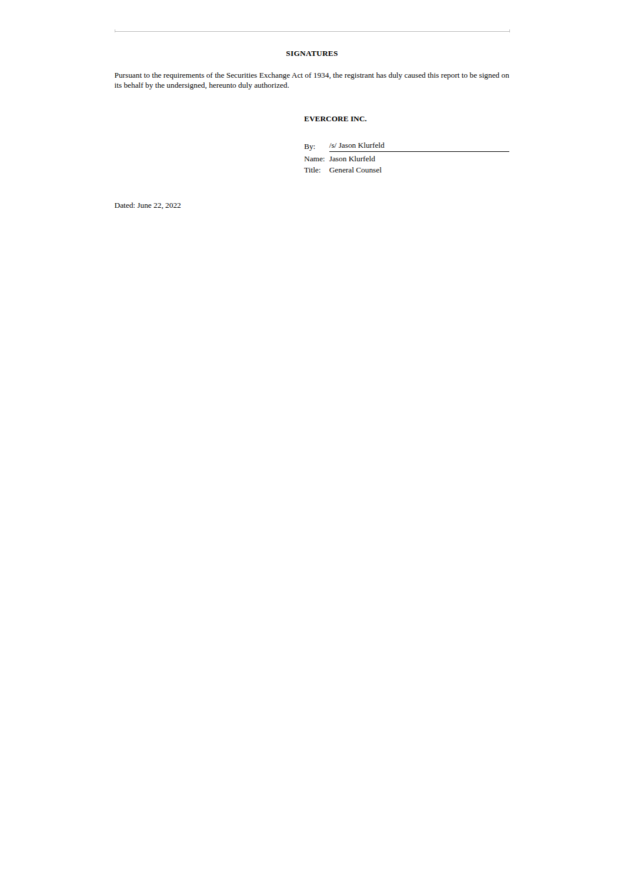SIGNATURES
Pursuant to the requirements of the Securities Exchange Act of 1934, the registrant has duly caused this report to be signed on its behalf by the undersigned, hereunto duly authorized.
EVERCORE INC.
| By: | /s/ Jason Klurfeld |
| Name: | Jason Klurfeld |
| Title: | General Counsel |
Dated: June 22, 2022